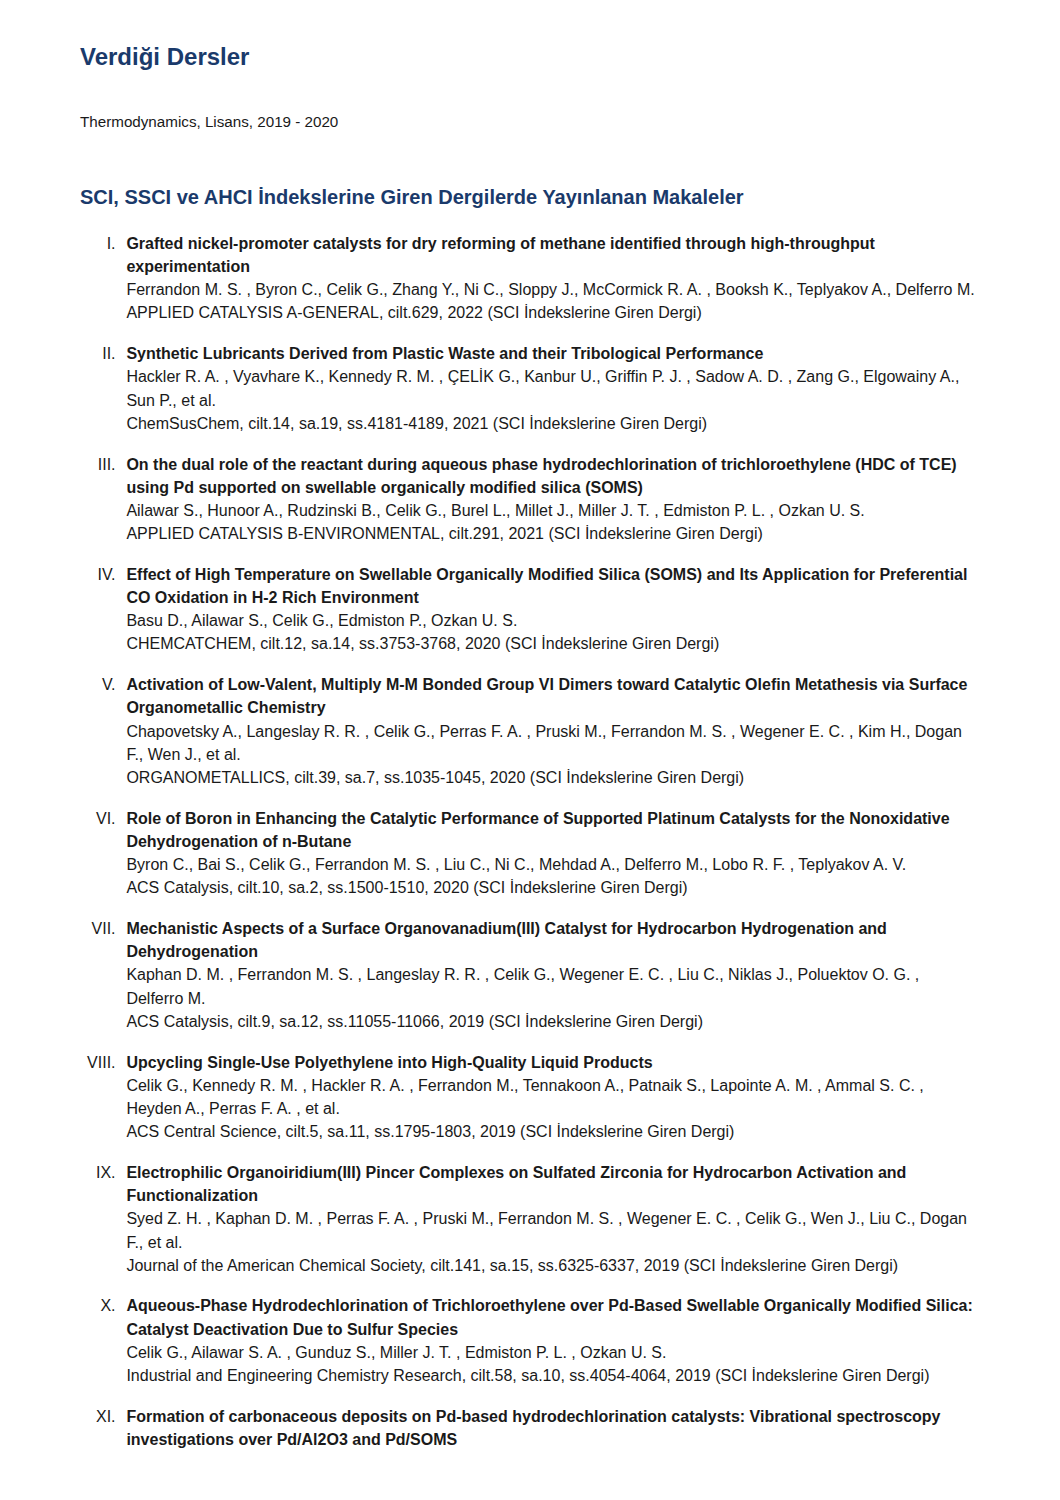Verdiği Dersler
Thermodynamics, Lisans, 2019 - 2020
SCI, SSCI ve AHCI İndekslerine Giren Dergilerde Yayınlanan Makaleler
Grafted nickel-promoter catalysts for dry reforming of methane identified through high-throughput experimentation
Ferrandon M. S. , Byron C., Celik G., Zhang Y., Ni C., Sloppy J., McCormick R. A. , Booksh K., Teplyakov A., Delferro M.
APPLIED CATALYSIS A-GENERAL, cilt.629, 2022 (SCI İndekslerine Giren Dergi)
Synthetic Lubricants Derived from Plastic Waste and their Tribological Performance
Hackler R. A. , Vyavhare K., Kennedy R. M. , ÇELİK G., Kanbur U., Griffin P. J. , Sadow A. D. , Zang G., Elgowainy A., Sun P., et al.
ChemSusChem, cilt.14, sa.19, ss.4181-4189, 2021 (SCI İndekslerine Giren Dergi)
On the dual role of the reactant during aqueous phase hydrodechlorination of trichloroethylene (HDC of TCE) using Pd supported on swellable organically modified silica (SOMS)
Ailawar S., Hunoor A., Rudzinski B., Celik G., Burel L., Millet J., Miller J. T. , Edmiston P. L. , Ozkan U. S.
APPLIED CATALYSIS B-ENVIRONMENTAL, cilt.291, 2021 (SCI İndekslerine Giren Dergi)
Effect of High Temperature on Swellable Organically Modified Silica (SOMS) and Its Application for Preferential CO Oxidation in H-2 Rich Environment
Basu D., Ailawar S., Celik G., Edmiston P., Ozkan U. S.
CHEMCATCHEM, cilt.12, sa.14, ss.3753-3768, 2020 (SCI İndekslerine Giren Dergi)
Activation of Low-Valent, Multiply M-M Bonded Group VI Dimers toward Catalytic Olefin Metathesis via Surface Organometallic Chemistry
Chapovetsky A., Langeslay R. R. , Celik G., Perras F. A. , Pruski M., Ferrandon M. S. , Wegener E. C. , Kim H., Dogan F., Wen J., et al.
ORGANOMETALLICS, cilt.39, sa.7, ss.1035-1045, 2020 (SCI İndekslerine Giren Dergi)
Role of Boron in Enhancing the Catalytic Performance of Supported Platinum Catalysts for the Nonoxidative Dehydrogenation of n-Butane
Byron C., Bai S., Celik G., Ferrandon M. S. , Liu C., Ni C., Mehdad A., Delferro M., Lobo R. F. , Teplyakov A. V.
ACS Catalysis, cilt.10, sa.2, ss.1500-1510, 2020 (SCI İndekslerine Giren Dergi)
Mechanistic Aspects of a Surface Organovanadium(III) Catalyst for Hydrocarbon Hydrogenation and Dehydrogenation
Kaphan D. M. , Ferrandon M. S. , Langeslay R. R. , Celik G., Wegener E. C. , Liu C., Niklas J., Poluektov O. G. , Delferro M.
ACS Catalysis, cilt.9, sa.12, ss.11055-11066, 2019 (SCI İndekslerine Giren Dergi)
Upcycling Single-Use Polyethylene into High-Quality Liquid Products
Celik G., Kennedy R. M. , Hackler R. A. , Ferrandon M., Tennakoon A., Patnaik S., Lapointe A. M. , Ammal S. C. , Heyden A., Perras F. A. , et al.
ACS Central Science, cilt.5, sa.11, ss.1795-1803, 2019 (SCI İndekslerine Giren Dergi)
Electrophilic Organoiridium(III) Pincer Complexes on Sulfated Zirconia for Hydrocarbon Activation and Functionalization
Syed Z. H. , Kaphan D. M. , Perras F. A. , Pruski M., Ferrandon M. S. , Wegener E. C. , Celik G., Wen J., Liu C., Dogan F., et al.
Journal of the American Chemical Society, cilt.141, sa.15, ss.6325-6337, 2019 (SCI İndekslerine Giren Dergi)
Aqueous-Phase Hydrodechlorination of Trichloroethylene over Pd-Based Swellable Organically Modified Silica: Catalyst Deactivation Due to Sulfur Species
Celik G., Ailawar S. A. , Gunduz S., Miller J. T. , Edmiston P. L. , Ozkan U. S.
Industrial and Engineering Chemistry Research, cilt.58, sa.10, ss.4054-4064, 2019 (SCI İndekslerine Giren Dergi)
Formation of carbonaceous deposits on Pd-based hydrodechlorination catalysts: Vibrational spectroscopy investigations over Pd/Al2O3 and Pd/SOMS